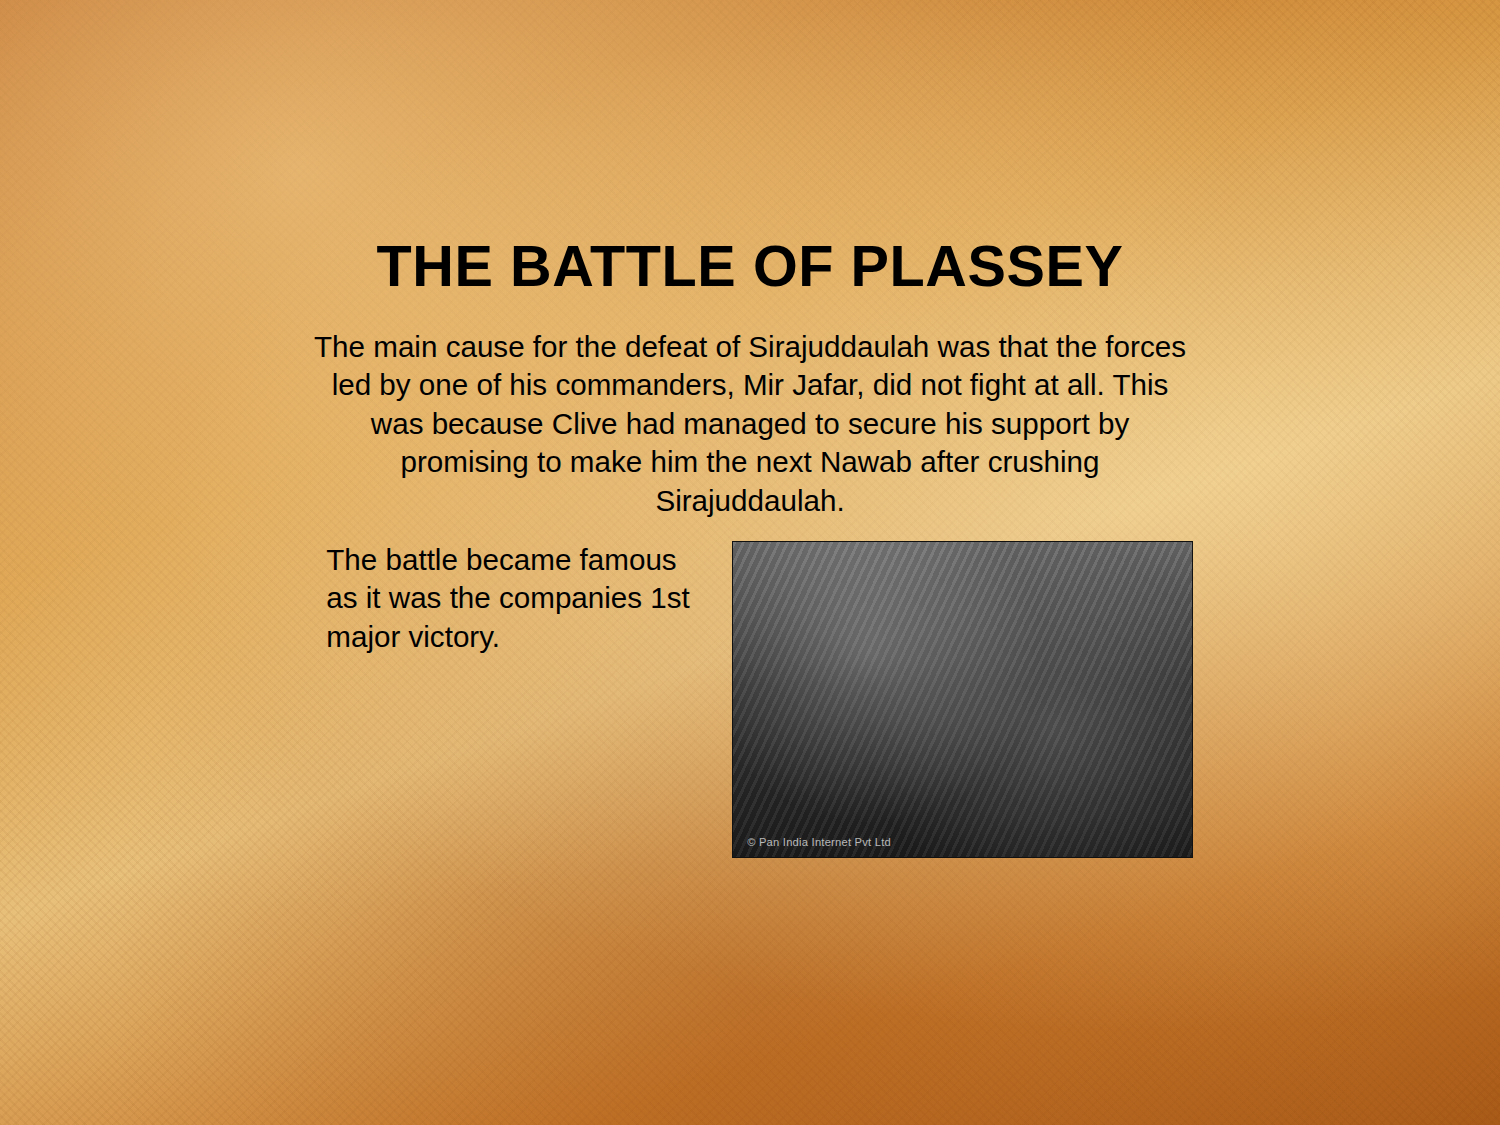THE BATTLE OF PLASSEY
The main cause for the defeat of Sirajuddaulah was that the forces led by one of his commanders, Mir Jafar, did not fight at all. This was because Clive had managed to secure his support by promising to make him the next Nawab after crushing Sirajuddaulah.
The battle became famous as it was the companies 1st major victory.